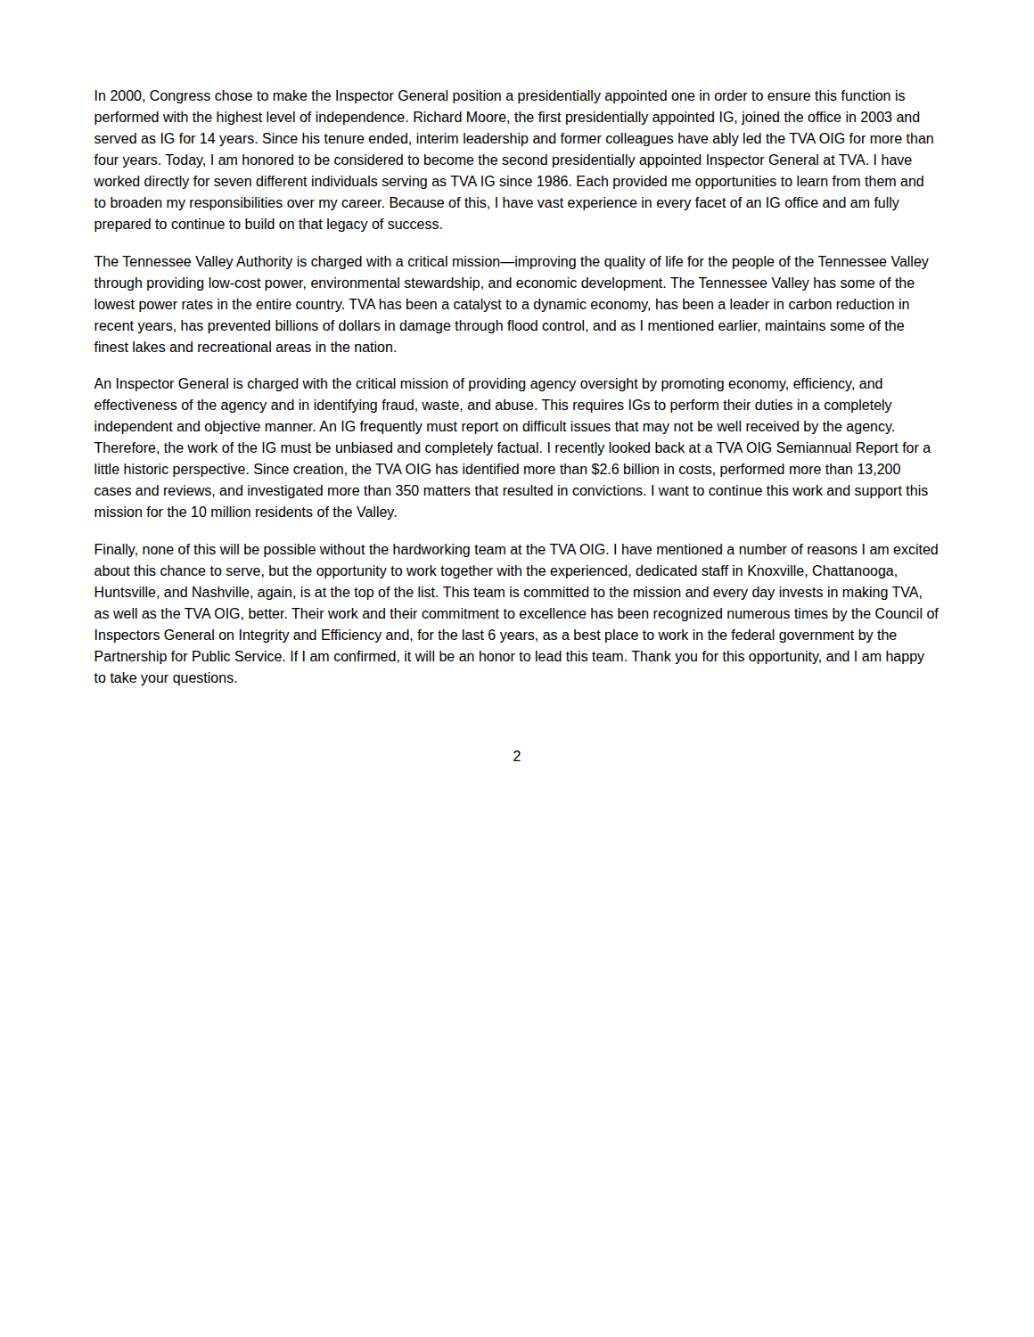In 2000, Congress chose to make the Inspector General position a presidentially appointed one in order to ensure this function is performed with the highest level of independence. Richard Moore, the first presidentially appointed IG, joined the office in 2003 and served as IG for 14 years. Since his tenure ended, interim leadership and former colleagues have ably led the TVA OIG for more than four years. Today, I am honored to be considered to become the second presidentially appointed Inspector General at TVA. I have worked directly for seven different individuals serving as TVA IG since 1986. Each provided me opportunities to learn from them and to broaden my responsibilities over my career. Because of this, I have vast experience in every facet of an IG office and am fully prepared to continue to build on that legacy of success.
The Tennessee Valley Authority is charged with a critical mission—improving the quality of life for the people of the Tennessee Valley through providing low-cost power, environmental stewardship, and economic development. The Tennessee Valley has some of the lowest power rates in the entire country. TVA has been a catalyst to a dynamic economy, has been a leader in carbon reduction in recent years, has prevented billions of dollars in damage through flood control, and as I mentioned earlier, maintains some of the finest lakes and recreational areas in the nation.
An Inspector General is charged with the critical mission of providing agency oversight by promoting economy, efficiency, and effectiveness of the agency and in identifying fraud, waste, and abuse. This requires IGs to perform their duties in a completely independent and objective manner. An IG frequently must report on difficult issues that may not be well received by the agency. Therefore, the work of the IG must be unbiased and completely factual. I recently looked back at a TVA OIG Semiannual Report for a little historic perspective. Since creation, the TVA OIG has identified more than $2.6 billion in costs, performed more than 13,200 cases and reviews, and investigated more than 350 matters that resulted in convictions. I want to continue this work and support this mission for the 10 million residents of the Valley.
Finally, none of this will be possible without the hardworking team at the TVA OIG. I have mentioned a number of reasons I am excited about this chance to serve, but the opportunity to work together with the experienced, dedicated staff in Knoxville, Chattanooga, Huntsville, and Nashville, again, is at the top of the list. This team is committed to the mission and every day invests in making TVA, as well as the TVA OIG, better. Their work and their commitment to excellence has been recognized numerous times by the Council of Inspectors General on Integrity and Efficiency and, for the last 6 years, as a best place to work in the federal government by the Partnership for Public Service. If I am confirmed, it will be an honor to lead this team. Thank you for this opportunity, and I am happy to take your questions.
2